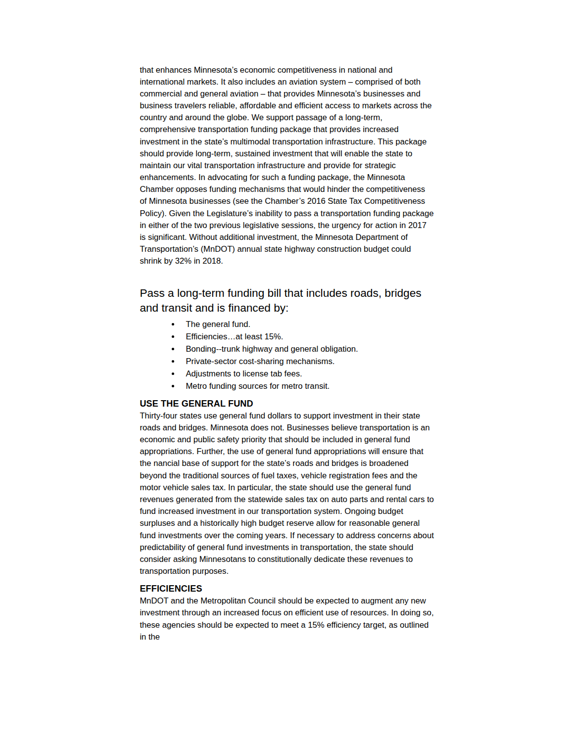that enhances Minnesota’s economic competitiveness in national and international markets. It also includes an aviation system – comprised of both commercial and general aviation – that provides Minnesota’s businesses and business travelers reliable, affordable and efficient access to markets across the country and around the globe. We support passage of a long-term, comprehensive transportation funding package that provides increased investment in the state’s multimodal transportation infrastructure. This package should provide long-term, sustained investment that will enable the state to maintain our vital transportation infrastructure and provide for strategic enhancements. In advocating for such a funding package, the Minnesota Chamber opposes funding mechanisms that would hinder the competitiveness of Minnesota businesses (see the Chamber’s 2016 State Tax Competitiveness Policy). Given the Legislature’s inability to pass a transportation funding package in either of the two previous legislative sessions, the urgency for action in 2017 is significant. Without additional investment, the Minnesota Department of Transportation’s (MnDOT) annual state highway construction budget could shrink by 32% in 2018.
Pass a long-term funding bill that includes roads, bridges and transit and is financed by:
The general fund.
Efficiencies…at least 15%.
Bonding--trunk highway and general obligation.
Private-sector cost-sharing mechanisms.
Adjustments to license tab fees.
Metro funding sources for metro transit.
USE THE GENERAL FUND
Thirty-four states use general fund dollars to support investment in their state roads and bridges. Minnesota does not. Businesses believe transportation is an economic and public safety priority that should be included in general fund appropriations. Further, the use of general fund appropriations will ensure that the nancial base of support for the state’s roads and bridges is broadened beyond the traditional sources of fuel taxes, vehicle registration fees and the motor vehicle sales tax. In particular, the state should use the general fund revenues generated from the statewide sales tax on auto parts and rental cars to fund increased investment in our transportation system. Ongoing budget surpluses and a historically high budget reserve allow for reasonable general fund investments over the coming years. If necessary to address concerns about predictability of general fund investments in transportation, the state should consider asking Minnesotans to constitutionally dedicate these revenues to transportation purposes.
EFFICIENCIES
MnDOT and the Metropolitan Council should be expected to augment any new investment through an increased focus on efficient use of resources. In doing so, these agencies should be expected to meet a 15% efficiency target, as outlined in the